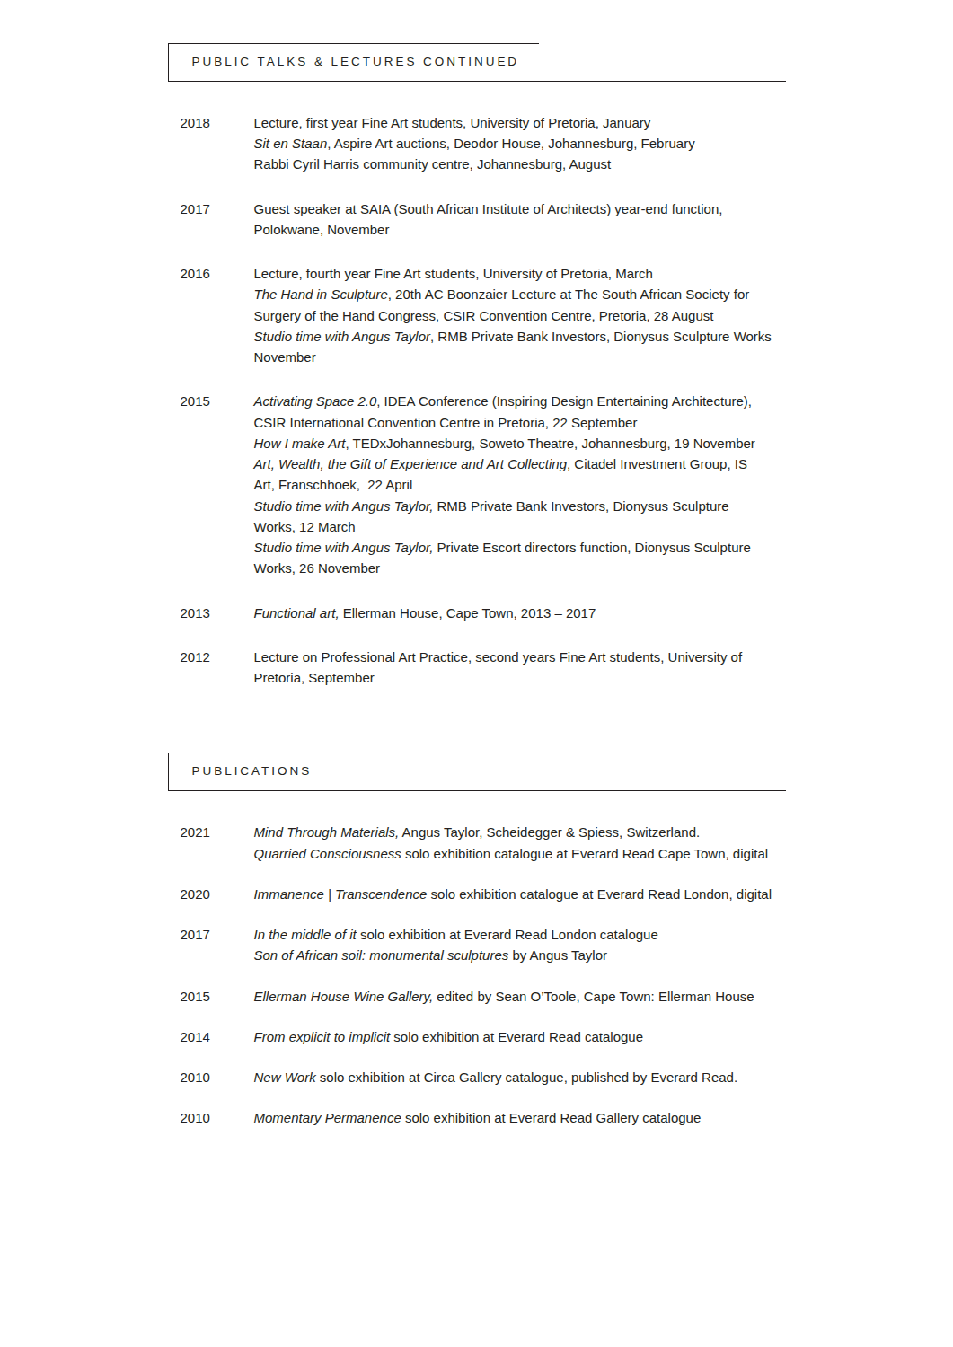Public Talks & Lectures Continued
2018
Lecture, first year Fine Art students, University of Pretoria, January
Sit en Staan, Aspire Art auctions, Deodor House, Johannesburg, February
Rabbi Cyril Harris community centre, Johannesburg, August
2017
Guest speaker at SAIA (South African Institute of Architects) year-end function,
Polokwane, November
2016
Lecture, fourth year Fine Art students, University of Pretoria, March
The Hand in Sculpture, 20th AC Boonzaier Lecture at The South African Society for
Surgery of the Hand Congress, CSIR Convention Centre, Pretoria, 28 August
Studio time with Angus Taylor, RMB Private Bank Investors, Dionysus Sculpture Works
November
2015
Activating Space 2.0, IDEA Conference (Inspiring Design Entertaining Architecture),
CSIR International Convention Centre in Pretoria, 22 September
How I make Art, TEDxJohannesburg, Soweto Theatre, Johannesburg, 19 November
Art, Wealth, the Gift of Experience and Art Collecting, Citadel Investment Group, IS
Art, Franschhoek, 22 April
Studio time with Angus Taylor, RMB Private Bank Investors, Dionysus Sculpture
Works, 12 March
Studio time with Angus Taylor, Private Escort directors function, Dionysus Sculpture
Works, 26 November
2013
Functional art, Ellerman House, Cape Town, 2013 – 2017
2012
Lecture on Professional Art Practice, second years Fine Art students, University of
Pretoria, September
Publications
2021
Mind Through Materials, Angus Taylor, Scheidegger & Spiess, Switzerland.
Quarried Consciousness solo exhibition catalogue at Everard Read Cape Town, digital
2020
Immanence | Transcendence solo exhibition catalogue at Everard Read London, digital
2017
In the middle of it solo exhibition at Everard Read London catalogue
Son of African soil: monumental sculptures by Angus Taylor
2015
Ellerman House Wine Gallery, edited by Sean O’Toole, Cape Town: Ellerman House
2014
From explicit to implicit solo exhibition at Everard Read catalogue
2010
New Work solo exhibition at Circa Gallery catalogue, published by Everard Read.
2010
Momentary Permanence solo exhibition at Everard Read Gallery catalogue